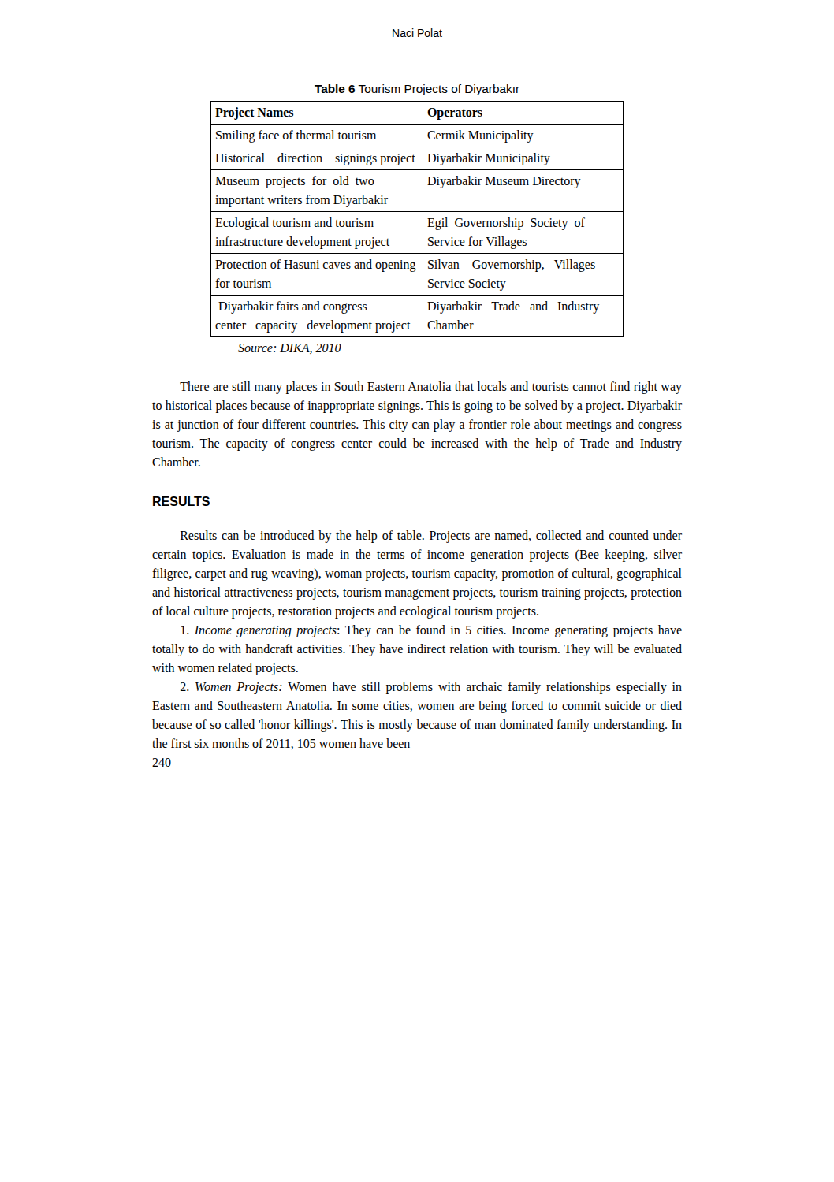Naci Polat
Table 6 Tourism Projects of Diyarbakır
| Project Names | Operators |
| --- | --- |
| Smiling face of thermal tourism | Cermik Municipality |
| Historical direction signings project | Diyarbakir Municipality |
| Museum projects for old two important writers from Diyarbakir | Diyarbakir Museum Directory |
| Ecological tourism and tourism infrastructure development project | Egil Governorship Society of Service for Villages |
| Protection of Hasuni caves and opening for tourism | Silvan Governorship, Villages Service Society |
| Diyarbakir fairs and congress center capacity development project | Diyarbakir Trade and Industry Chamber |
Source: DIKA, 2010
There are still many places in South Eastern Anatolia that locals and tourists cannot find right way to historical places because of inappropriate signings. This is going to be solved by a project. Diyarbakir is at junction of four different countries. This city can play a frontier role about meetings and congress tourism. The capacity of congress center could be increased with the help of Trade and Industry Chamber.
RESULTS
Results can be introduced by the help of table. Projects are named, collected and counted under certain topics. Evaluation is made in the terms of income generation projects (Bee keeping, silver filigree, carpet and rug weaving), woman projects, tourism capacity, promotion of cultural, geographical and historical attractiveness projects, tourism management projects, tourism training projects, protection of local culture projects, restoration projects and ecological tourism projects.
1. Income generating projects: They can be found in 5 cities. Income generating projects have totally to do with handcraft activities. They have indirect relation with tourism. They will be evaluated with women related projects.
2. Women Projects: Women have still problems with archaic family relationships especially in Eastern and Southeastern Anatolia. In some cities, women are being forced to commit suicide or died because of so called 'honor killings'. This is mostly because of man dominated family understanding. In the first six months of 2011, 105 women have been
240